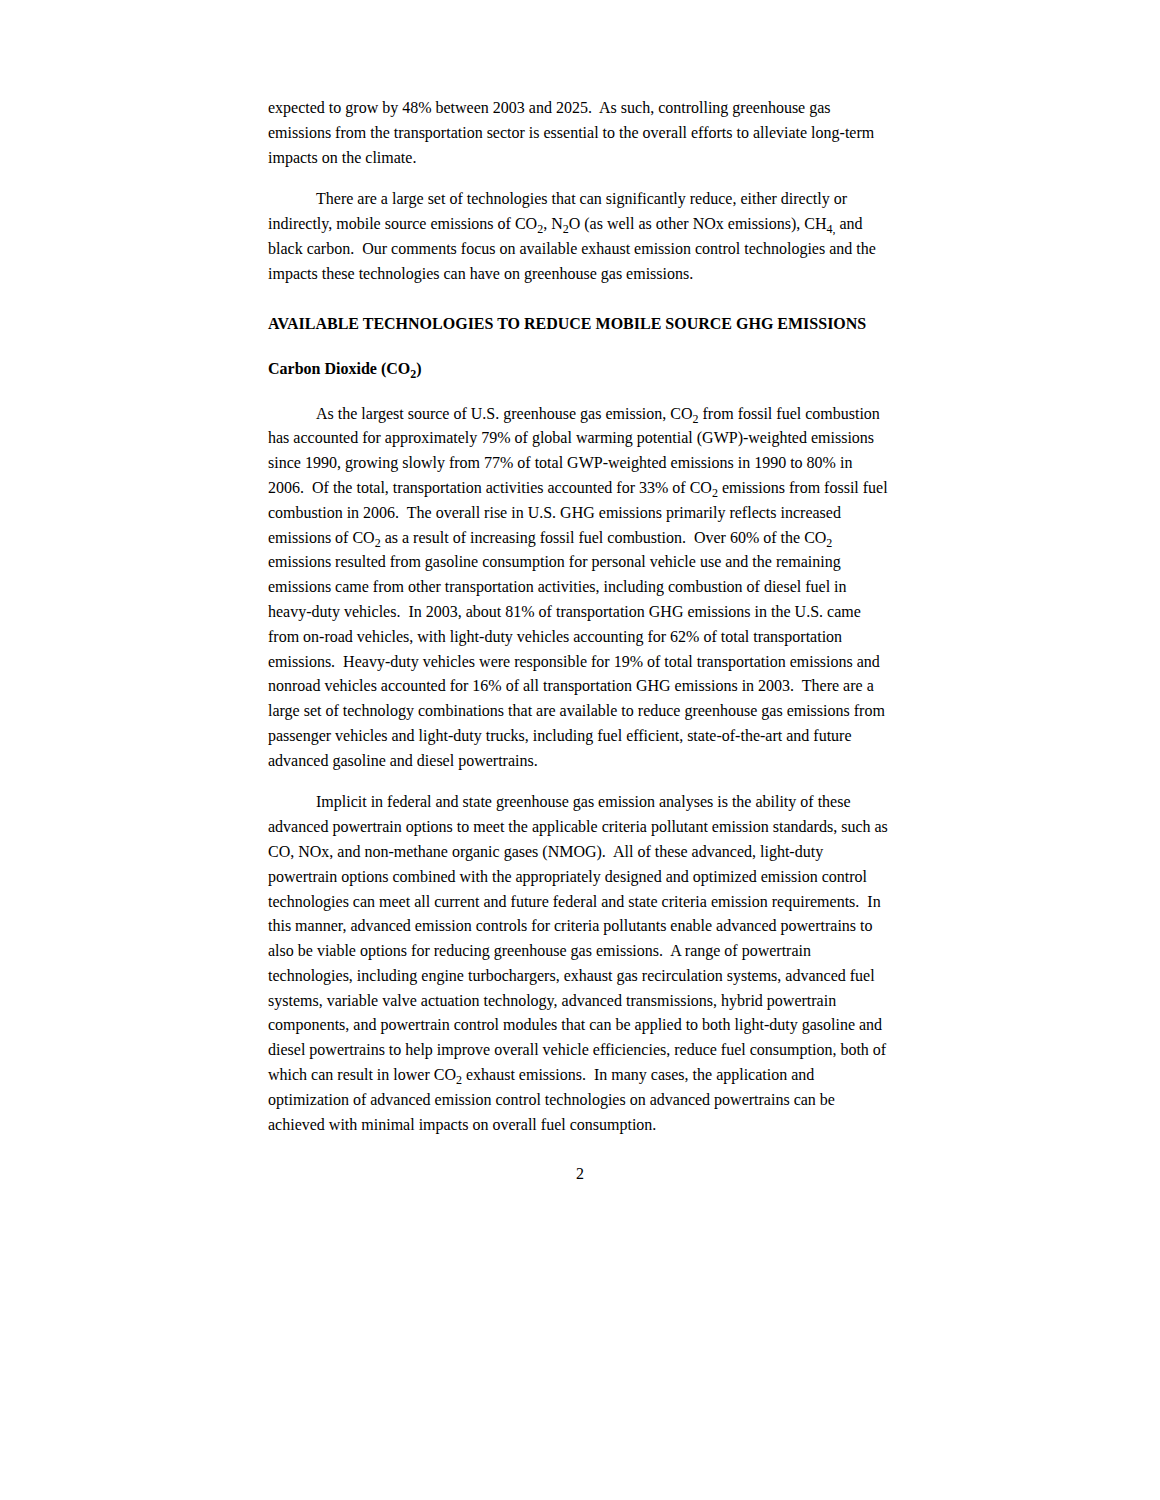expected to grow by 48% between 2003 and 2025. As such, controlling greenhouse gas emissions from the transportation sector is essential to the overall efforts to alleviate long-term impacts on the climate.
There are a large set of technologies that can significantly reduce, either directly or indirectly, mobile source emissions of CO2, N2O (as well as other NOx emissions), CH4, and black carbon. Our comments focus on available exhaust emission control technologies and the impacts these technologies can have on greenhouse gas emissions.
AVAILABLE TECHNOLOGIES TO REDUCE MOBILE SOURCE GHG EMISSIONS
Carbon Dioxide (CO2)
As the largest source of U.S. greenhouse gas emission, CO2 from fossil fuel combustion has accounted for approximately 79% of global warming potential (GWP)-weighted emissions since 1990, growing slowly from 77% of total GWP-weighted emissions in 1990 to 80% in 2006. Of the total, transportation activities accounted for 33% of CO2 emissions from fossil fuel combustion in 2006. The overall rise in U.S. GHG emissions primarily reflects increased emissions of CO2 as a result of increasing fossil fuel combustion. Over 60% of the CO2 emissions resulted from gasoline consumption for personal vehicle use and the remaining emissions came from other transportation activities, including combustion of diesel fuel in heavy-duty vehicles. In 2003, about 81% of transportation GHG emissions in the U.S. came from on-road vehicles, with light-duty vehicles accounting for 62% of total transportation emissions. Heavy-duty vehicles were responsible for 19% of total transportation emissions and nonroad vehicles accounted for 16% of all transportation GHG emissions in 2003. There are a large set of technology combinations that are available to reduce greenhouse gas emissions from passenger vehicles and light-duty trucks, including fuel efficient, state-of-the-art and future advanced gasoline and diesel powertrains.
Implicit in federal and state greenhouse gas emission analyses is the ability of these advanced powertrain options to meet the applicable criteria pollutant emission standards, such as CO, NOx, and non-methane organic gases (NMOG). All of these advanced, light-duty powertrain options combined with the appropriately designed and optimized emission control technologies can meet all current and future federal and state criteria emission requirements. In this manner, advanced emission controls for criteria pollutants enable advanced powertrains to also be viable options for reducing greenhouse gas emissions. A range of powertrain technologies, including engine turbochargers, exhaust gas recirculation systems, advanced fuel systems, variable valve actuation technology, advanced transmissions, hybrid powertrain components, and powertrain control modules that can be applied to both light-duty gasoline and diesel powertrains to help improve overall vehicle efficiencies, reduce fuel consumption, both of which can result in lower CO2 exhaust emissions. In many cases, the application and optimization of advanced emission control technologies on advanced powertrains can be achieved with minimal impacts on overall fuel consumption.
2